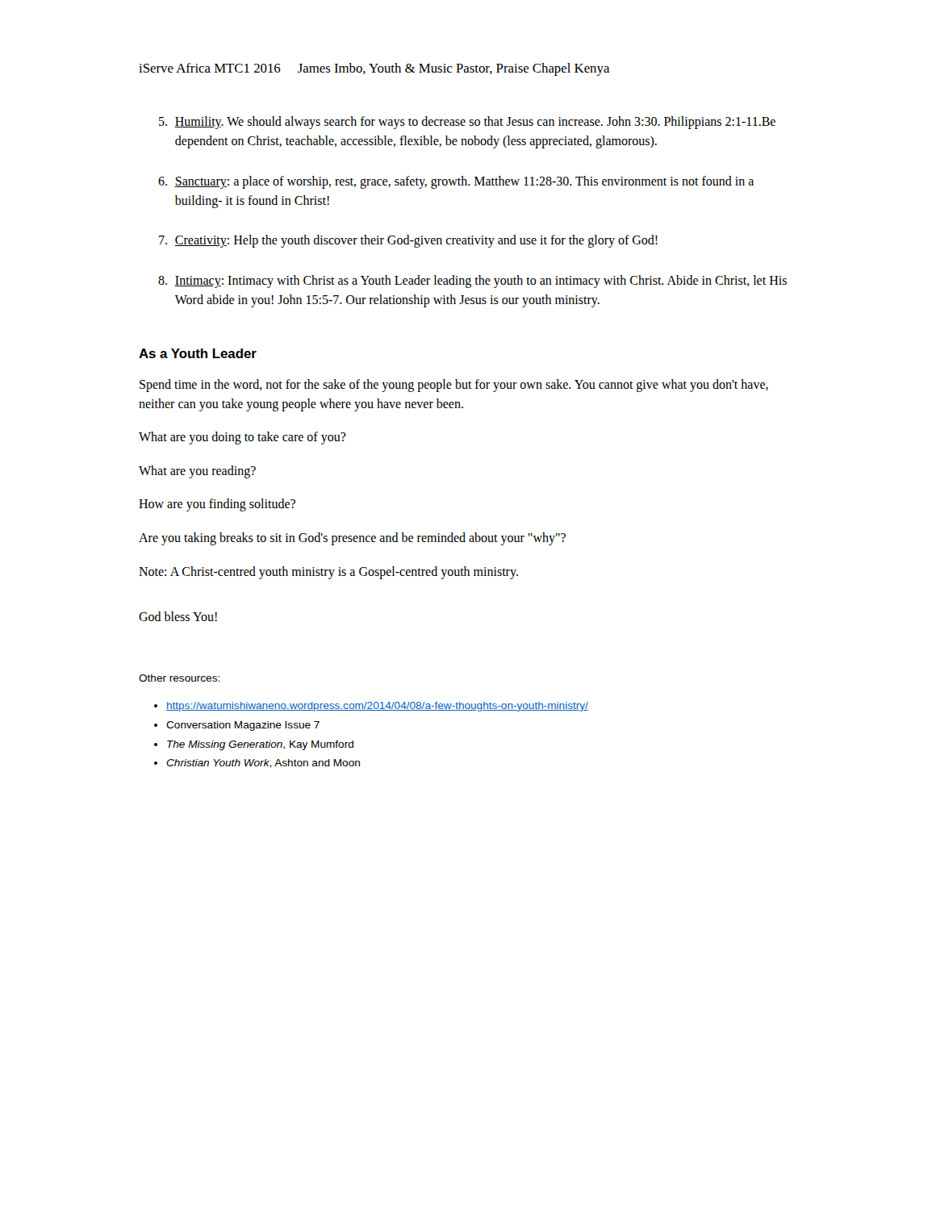iServe Africa MTC1 2016 James Imbo, Youth & Music Pastor, Praise Chapel Kenya
Humility. We should always search for ways to decrease so that Jesus can increase. John 3:30. Philippians 2:1-11.Be dependent on Christ, teachable, accessible, flexible, be nobody (less appreciated, glamorous).
Sanctuary: a place of worship, rest, grace, safety, growth. Matthew 11:28-30. This environment is not found in a building- it is found in Christ!
Creativity: Help the youth discover their God-given creativity and use it for the glory of God!
Intimacy: Intimacy with Christ as a Youth Leader leading the youth to an intimacy with Christ. Abide in Christ, let His Word abide in you! John 15:5-7. Our relationship with Jesus is our youth ministry.
As a Youth Leader
Spend time in the word, not for the sake of the young people but for your own sake. You cannot give what you don't have, neither can you take young people where you have never been.
What are you doing to take care of you?
What are you reading?
How are you finding solitude?
Are you taking breaks to sit in God's presence and be reminded about your "why"?
Note: A Christ-centred youth ministry is a Gospel-centred youth ministry.
God bless You!
Other resources:
https://watumishiwaneno.wordpress.com/2014/04/08/a-few-thoughts-on-youth-ministry/
Conversation Magazine Issue 7
The Missing Generation, Kay Mumford
Christian Youth Work, Ashton and Moon